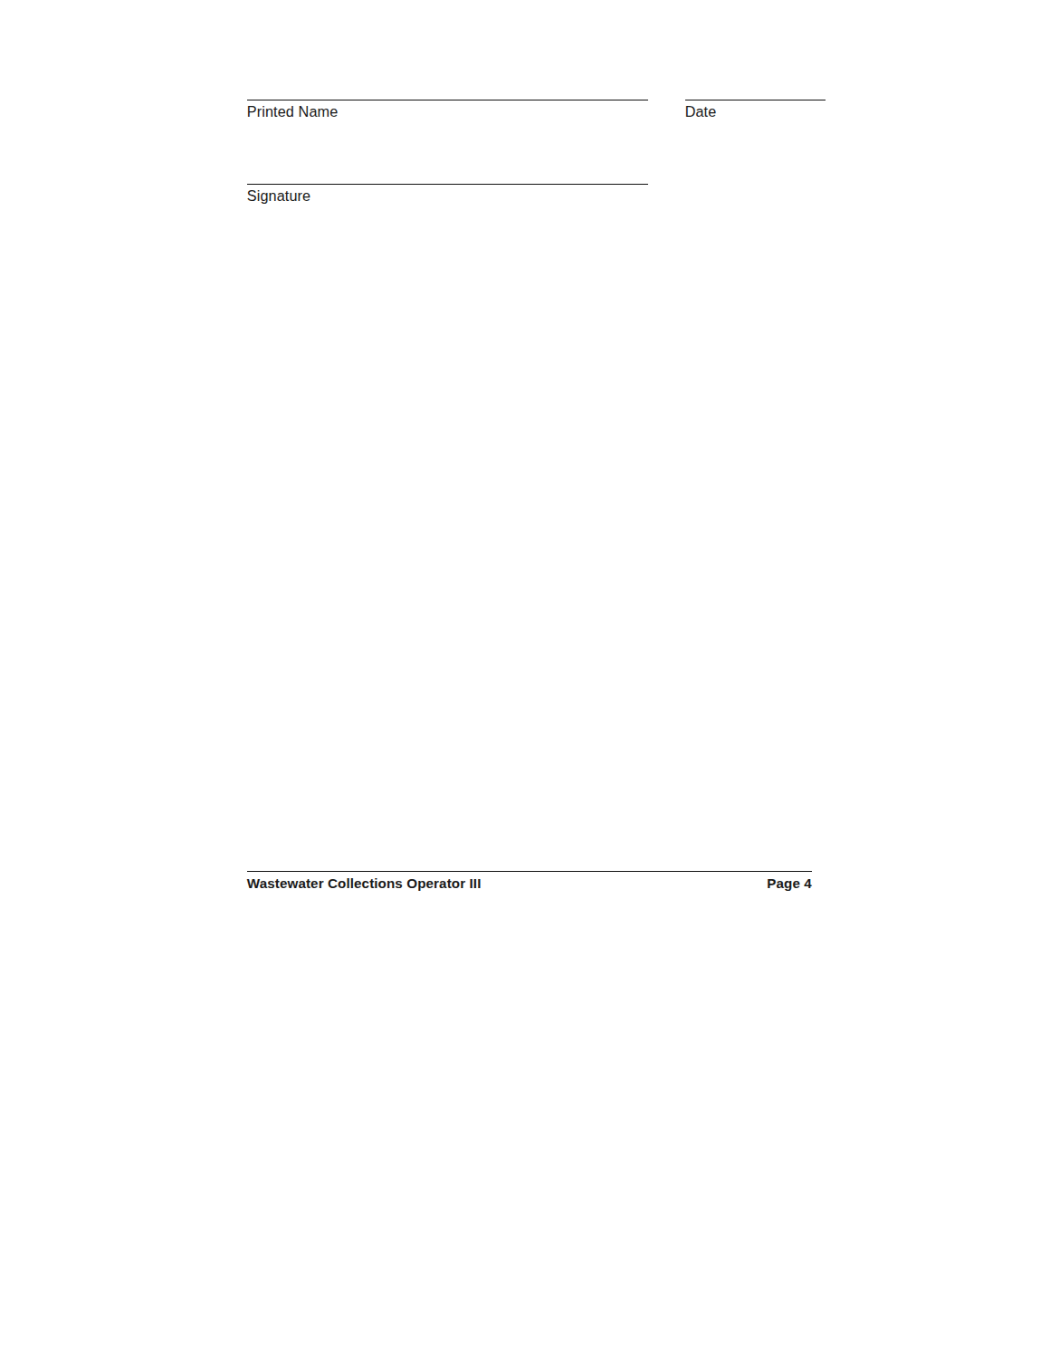Printed Name
Date
Signature
Wastewater Collections Operator III Page 4